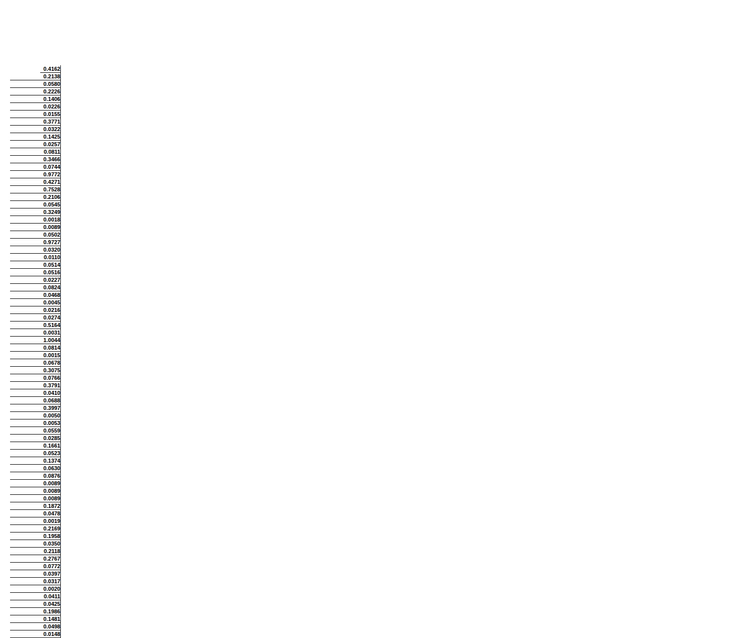| | 0.4162 |
| | 0.2138 |
| | 0.0580 |
| | 0.2226 |
| | 0.1406 |
| | 0.0226 |
| | 0.0155 |
| | 0.3771 |
| | 0.0322 |
| | 0.1425 |
| | 0.0257 |
| | 0.0811 |
| | 0.3466 |
| | 0.0744 |
| | 0.9772 |
| | 0.4271 |
| | 0.7528 |
| | 0.2106 |
| | 0.0545 |
| | 0.3249 |
| | 0.0018 |
| | 0.0089 |
| | 0.0502 |
| | 0.9727 |
| | 0.0320 |
| | 0.0110 |
| | 0.0514 |
| | 0.0516 |
| | 0.0227 |
| | 0.0824 |
| | 0.0468 |
| | 0.0045 |
| | 0.0216 |
| | 0.0274 |
| | 0.5164 |
| | 0.0031 |
| | 1.0044 |
| | 0.0814 |
| | 0.0015 |
| | 0.0678 |
| | 0.3075 |
| | 0.0766 |
| | 0.3791 |
| | 0.0410 |
| | 0.0688 |
| | 0.3997 |
| | 0.0050 |
| | 0.0053 |
| | 0.0559 |
| | 0.0285 |
| | 0.1661 |
| | 0.0523 |
| | 0.1374 |
| | 0.0630 |
| | 0.0876 |
| | 0.0089 |
| | 0.0089 |
| | 0.0089 |
| | 0.1872 |
| | 0.0478 |
| | 0.0019 |
| | 0.2169 |
| | 0.1958 |
| | 0.0350 |
| | 0.2118 |
| | 0.2767 |
| | 0.0772 |
| | 0.0397 |
| | 0.0317 |
| | 0.0020 |
| | 0.0411 |
| | 0.0425 |
| | 0.1986 |
| | 0.1481 |
| | 0.0498 |
| | 0.0148 |